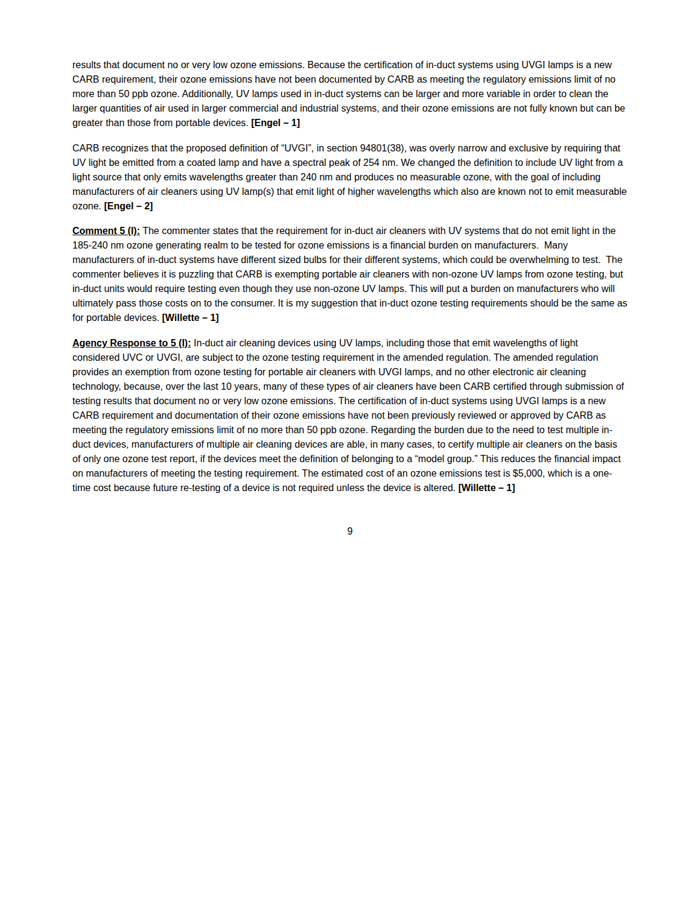results that document no or very low ozone emissions. Because the certification of in-duct systems using UVGI lamps is a new CARB requirement, their ozone emissions have not been documented by CARB as meeting the regulatory emissions limit of no more than 50 ppb ozone. Additionally, UV lamps used in in-duct systems can be larger and more variable in order to clean the larger quantities of air used in larger commercial and industrial systems, and their ozone emissions are not fully known but can be greater than those from portable devices. [Engel – 1]
CARB recognizes that the proposed definition of “UVGI”, in section 94801(38), was overly narrow and exclusive by requiring that UV light be emitted from a coated lamp and have a spectral peak of 254 nm. We changed the definition to include UV light from a light source that only emits wavelengths greater than 240 nm and produces no measurable ozone, with the goal of including manufacturers of air cleaners using UV lamp(s) that emit light of higher wavelengths which also are known not to emit measurable ozone. [Engel – 2]
Comment 5 (I): The commenter states that the requirement for in-duct air cleaners with UV systems that do not emit light in the 185-240 nm ozone generating realm to be tested for ozone emissions is a financial burden on manufacturers. Many manufacturers of in-duct systems have different sized bulbs for their different systems, which could be overwhelming to test. The commenter believes it is puzzling that CARB is exempting portable air cleaners with non-ozone UV lamps from ozone testing, but in-duct units would require testing even though they use non-ozone UV lamps. This will put a burden on manufacturers who will ultimately pass those costs on to the consumer. It is my suggestion that in-duct ozone testing requirements should be the same as for portable devices. [Willette – 1]
Agency Response to 5 (I): In-duct air cleaning devices using UV lamps, including those that emit wavelengths of light considered UVC or UVGI, are subject to the ozone testing requirement in the amended regulation. The amended regulation provides an exemption from ozone testing for portable air cleaners with UVGI lamps, and no other electronic air cleaning technology, because, over the last 10 years, many of these types of air cleaners have been CARB certified through submission of testing results that document no or very low ozone emissions. The certification of in-duct systems using UVGI lamps is a new CARB requirement and documentation of their ozone emissions have not been previously reviewed or approved by CARB as meeting the regulatory emissions limit of no more than 50 ppb ozone. Regarding the burden due to the need to test multiple in-duct devices, manufacturers of multiple air cleaning devices are able, in many cases, to certify multiple air cleaners on the basis of only one ozone test report, if the devices meet the definition of belonging to a “model group.” This reduces the financial impact on manufacturers of meeting the testing requirement. The estimated cost of an ozone emissions test is $5,000, which is a one-time cost because future re-testing of a device is not required unless the device is altered. [Willette – 1]
9